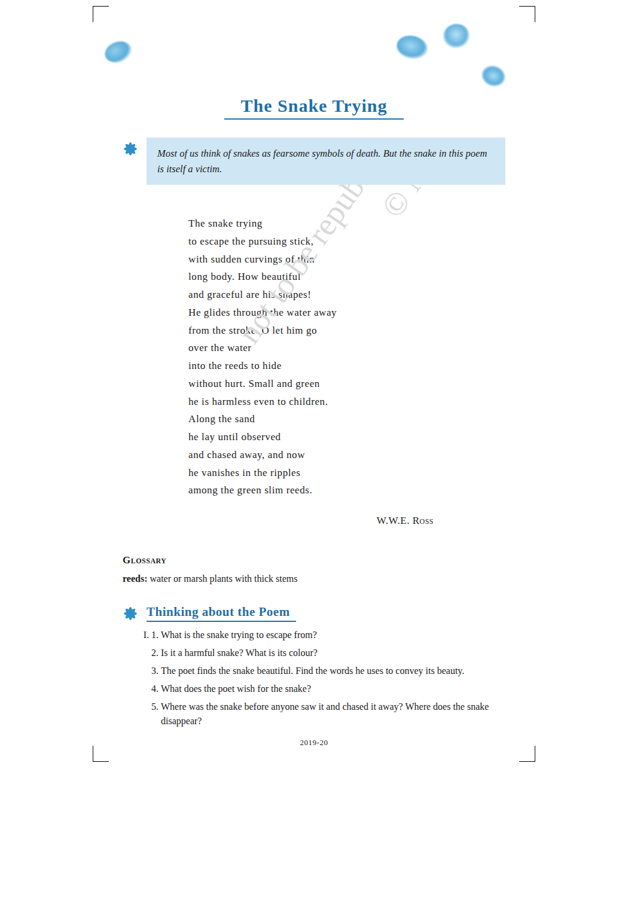© NCERT not to be republished
The Snake Trying
Most of us think of snakes as fearsome symbols of death. But the snake in this poem is itself a victim.
The snake trying
to escape the pursuing stick,
with sudden curvings of thin
long body. How beautiful
and graceful are his shapes!
He glides through the water away
from the stroke. O let him go
over the water
into the reeds to hide
without hurt. Small and green
he is harmless even to children.
Along the sand
he lay until observed
and chased away, and now
he vanishes in the ripples
among the green slim reeds.
W.W.E. Ross
Glossary
reeds: water or marsh plants with thick stems
Thinking about the Poem
I. 1. What is the snake trying to escape from?
2. Is it a harmful snake? What is its colour?
3. The poet finds the snake beautiful. Find the words he uses to convey its beauty.
4. What does the poet wish for the snake?
5. Where was the snake before anyone saw it and chased it away? Where does the snake disappear?
2019-20